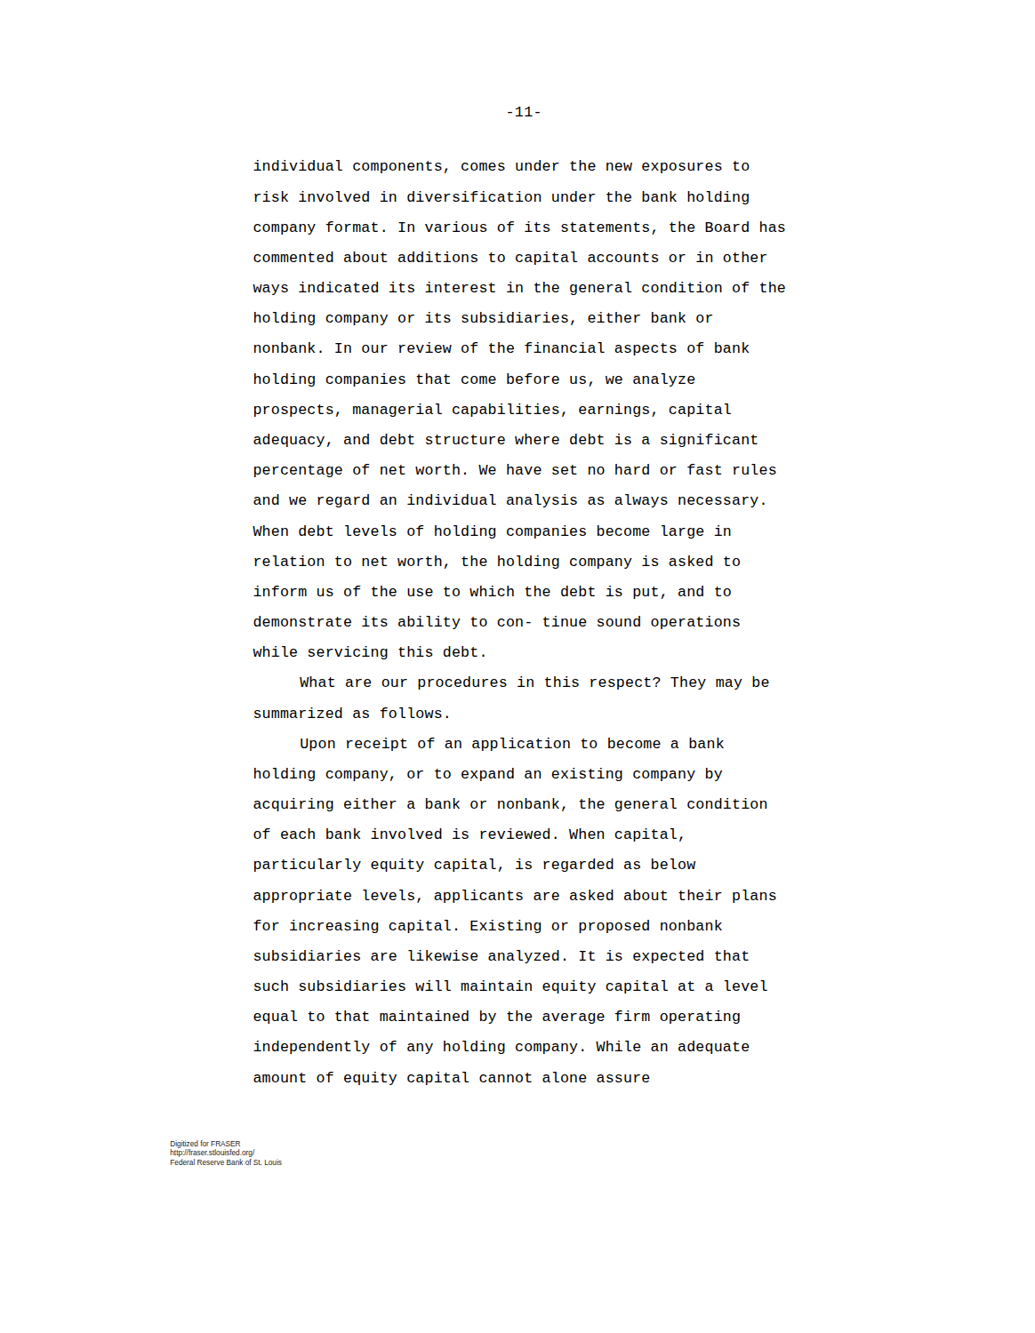-11-
individual components, comes under the new exposures to risk involved in diversification under the bank holding company format. In various of its statements, the Board has commented about additions to capital accounts or in other ways indicated its interest in the general condition of the holding company or its subsidiaries, either bank or nonbank. In our review of the financial aspects of bank holding companies that come before us, we analyze prospects, managerial capabilities, earnings, capital adequacy, and debt structure where debt is a significant percentage of net worth. We have set no hard or fast rules and we regard an individual analysis as always necessary. When debt levels of holding companies become large in relation to net worth, the holding company is asked to inform us of the use to which the debt is put, and to demonstrate its ability to con- tinue sound operations while servicing this debt.
What are our procedures in this respect? They may be summarized as follows.
Upon receipt of an application to become a bank holding company, or to expand an existing company by acquiring either a bank or nonbank, the general condition of each bank involved is reviewed. When capital, particularly equity capital, is regarded as below appropriate levels, applicants are asked about their plans for increasing capital. Existing or proposed nonbank subsidiaries are likewise analyzed. It is expected that such subsidiaries will maintain equity capital at a level equal to that maintained by the average firm operating independently of any holding company. While an adequate amount of equity capital cannot alone assure
Digitized for FRASER
http://fraser.stlouisfed.org/
Federal Reserve Bank of St. Louis